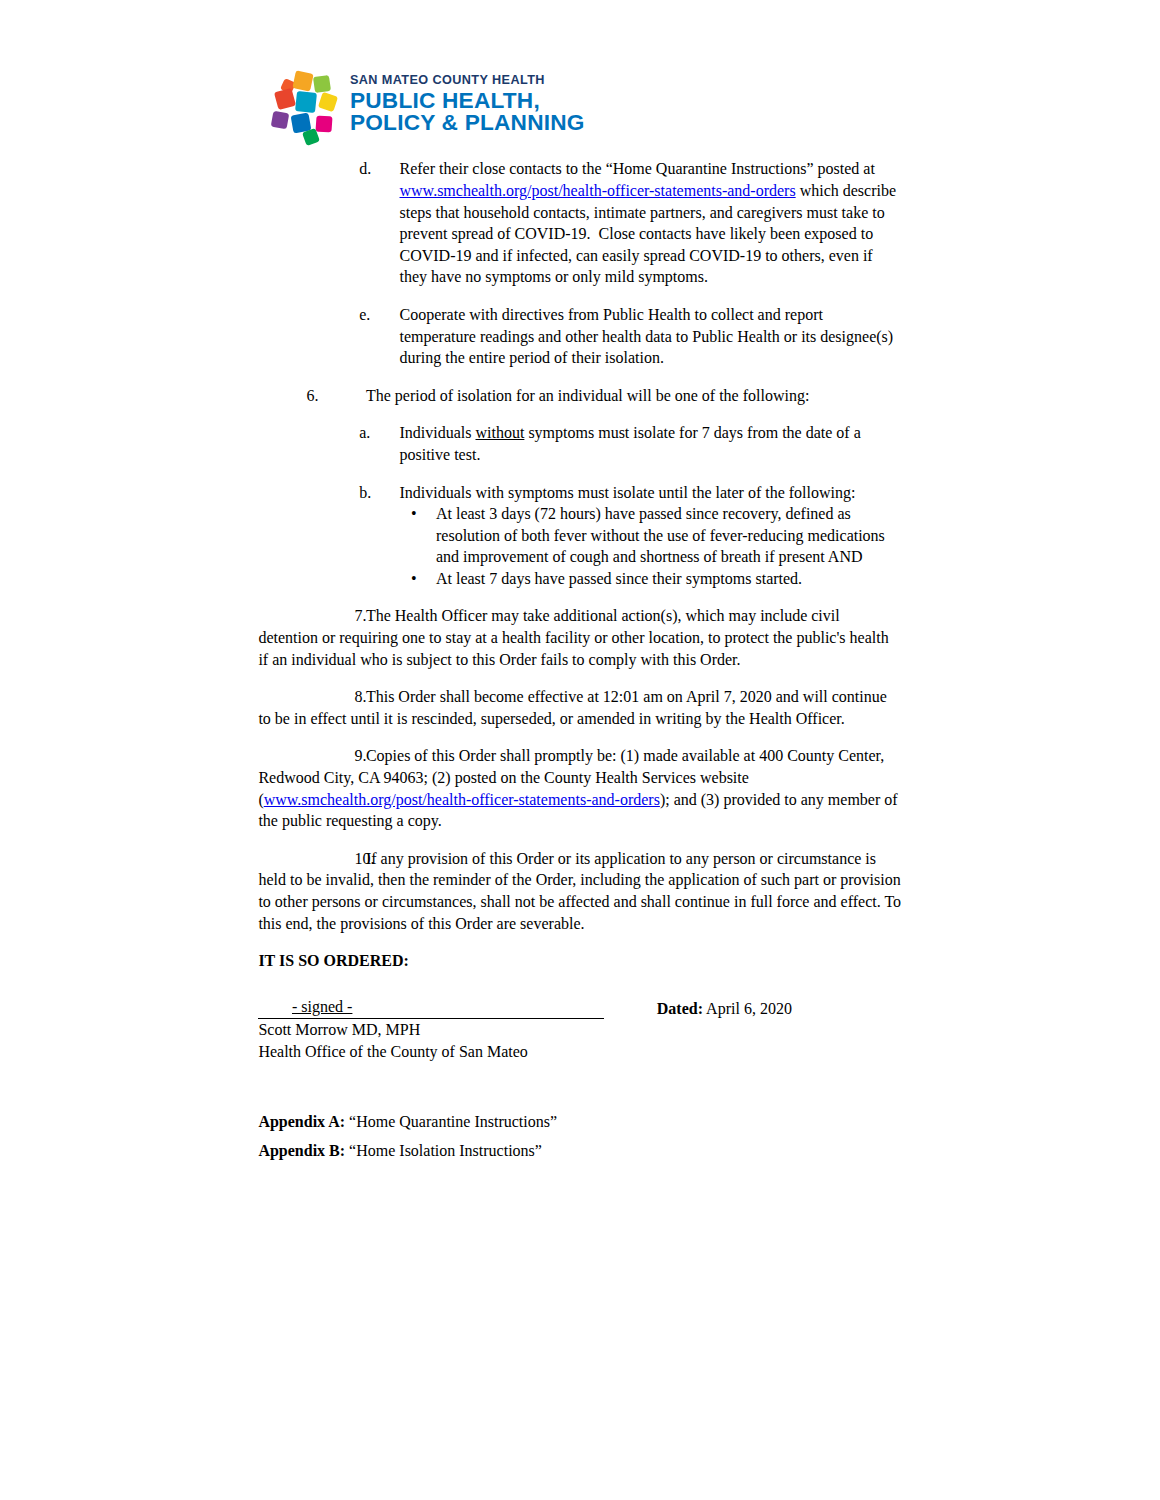SAN MATEO COUNTY HEALTH
PUBLIC HEALTH,
POLICY & PLANNING
d.
Refer their close contacts to the “Home Quarantine Instructions” posted at www.smchealth.org/post/health-officer-statements-and-orders which describe steps that household contacts, intimate partners, and caregivers must take to prevent spread of COVID-19. Close contacts have likely been exposed to COVID-19 and if infected, can easily spread COVID-19 to others, even if they have no symptoms or only mild symptoms.
e.
Cooperate with directives from Public Health to collect and report temperature readings and other health data to Public Health or its designee(s) during the entire period of their isolation.
6.
The period of isolation for an individual will be one of the following:
a.
Individuals without symptoms must isolate for 7 days from the date of a positive test.
b.
Individuals with symptoms must isolate until the later of the following:
• At least 3 days (72 hours) have passed since recovery, defined as resolution of both fever without the use of fever-reducing medications and improvement of cough and shortness of breath if present AND
• At least 7 days have passed since their symptoms started.
7. The Health Officer may take additional action(s), which may include civil detention or requiring one to stay at a health facility or other location, to protect the public's health if an individual who is subject to this Order fails to comply with this Order.
8. This Order shall become effective at 12:01 am on April 7, 2020 and will continue to be in effect until it is rescinded, superseded, or amended in writing by the Health Officer.
9. Copies of this Order shall promptly be: (1) made available at 400 County Center, Redwood City, CA 94063; (2) posted on the County Health Services website (www.smchealth.org/post/health-officer-statements-and-orders); and (3) provided to any member of the public requesting a copy.
10. If any provision of this Order or its application to any person or circumstance is held to be invalid, then the reminder of the Order, including the application of such part or provision to other persons or circumstances, shall not be affected and shall continue in full force and effect. To this end, the provisions of this Order are severable.
IT IS SO ORDERED:
- signed -
Dated: April 6, 2020
Scott Morrow MD, MPH
Health Office of the County of San Mateo
Appendix A: “Home Quarantine Instructions”
Appendix B: “Home Isolation Instructions”